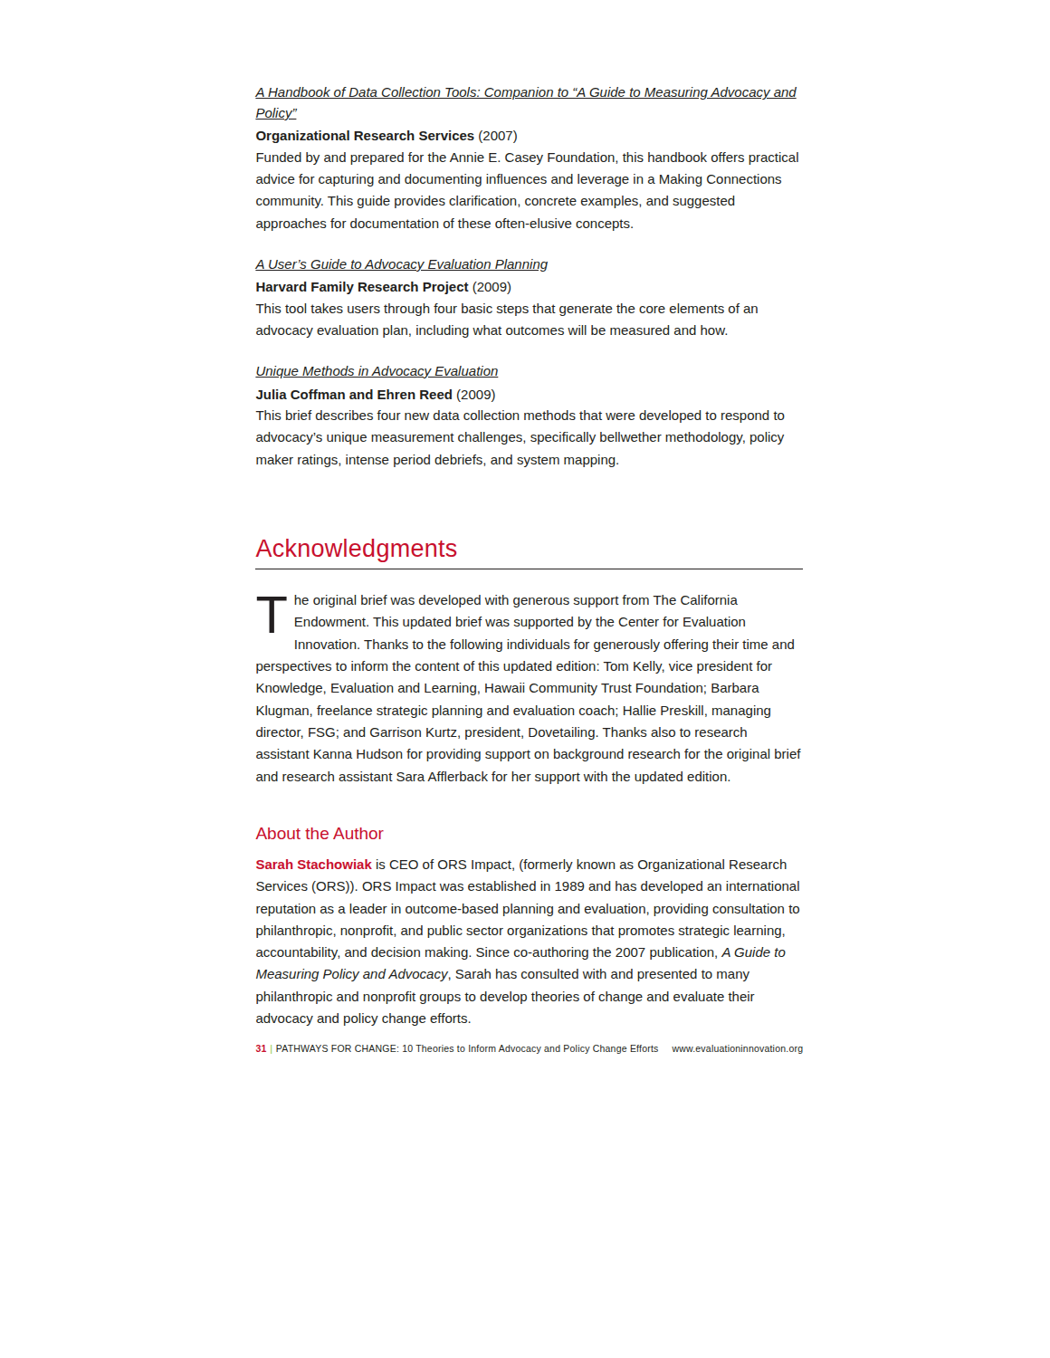A Handbook of Data Collection Tools: Companion to “A Guide to Measuring Advocacy and Policy”
Organizational Research Services (2007)
Funded by and prepared for the Annie E. Casey Foundation, this handbook offers practical advice for capturing and documenting influences and leverage in a Making Connections community. This guide provides clarification, concrete examples, and suggested approaches for documentation of these often-elusive concepts.
A User’s Guide to Advocacy Evaluation Planning
Harvard Family Research Project (2009)
This tool takes users through four basic steps that generate the core elements of an advocacy evaluation plan, including what outcomes will be measured and how.
Unique Methods in Advocacy Evaluation
Julia Coffman and Ehren Reed (2009)
This brief describes four new data collection methods that were developed to respond to advocacy’s unique measurement challenges, specifically bellwether methodology, policy maker ratings, intense period debriefs, and system mapping.
Acknowledgments
T
he original brief was developed with generous support from The California Endowment. This updated brief was supported by the Center for Evaluation Innovation. Thanks to the following individuals for generously offering their time and perspectives to inform the content of this updated edition: Tom Kelly, vice president for Knowledge, Evaluation and Learning, Hawaii Community Trust Foundation; Barbara Klugman, freelance strategic planning and evaluation coach; Hallie Preskill, managing director, FSG; and Garrison Kurtz, president, Dovetailing. Thanks also to research assistant Kanna Hudson for providing support on background research for the original brief and research assistant Sara Afflerback for her support with the updated edition.
About the Author
Sarah Stachowiak is CEO of ORS Impact, (formerly known as Organizational Research Services (ORS)). ORS Impact was established in 1989 and has developed an international reputation as a leader in outcome-based planning and evaluation, providing consultation to philanthropic, nonprofit, and public sector organizations that promotes strategic learning, accountability, and decision making. Since co-authoring the 2007 publication, A Guide to Measuring Policy and Advocacy, Sarah has consulted with and presented to many philanthropic and nonprofit groups to develop theories of change and evaluate their advocacy and policy change efforts.
31|PATHWAYS FOR CHANGE: 10 Theories to Inform Advocacy and Policy Change Efforts www.evaluationinnovation.org